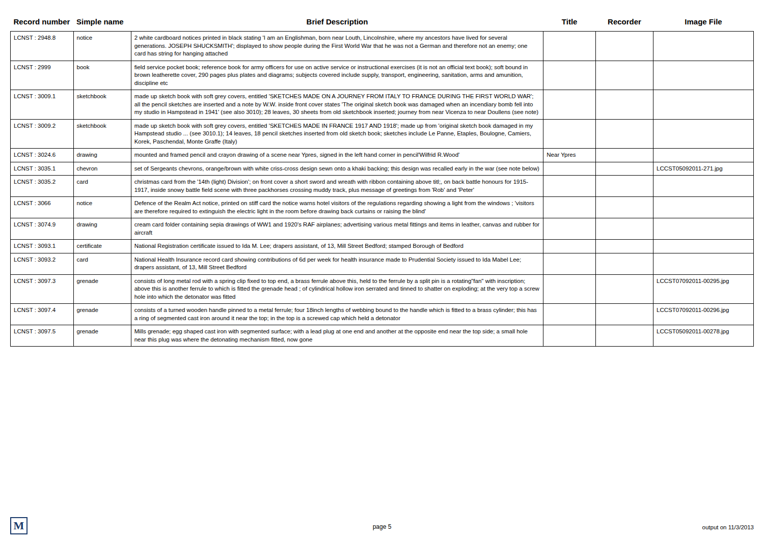| Record number | Simple name | Brief Description | Title | Recorder | Image File |
| --- | --- | --- | --- | --- | --- |
| LCNST : 2948.8 | notice | 2 white cardboard notices printed in black stating 'I am an Englishman, born near Louth, Lincolnshire, where my ancestors have lived for several generations. JOSEPH SHUCKSMITH'; displayed to show people during the First World War that he was not a German and therefore not an enemy; one card has string for hanging attached | | | |
| LCNST : 2999 | book | field service pocket book; reference book for army officers for use on active service or instructional exercises (it is not an official text book); soft bound in brown leatherette cover, 290 pages plus plates and diagrams; subjects covered include supply, transport, engineering, sanitation, arms and amunition, discipline etc | | | |
| LCNST : 3009.1 | sketchbook | made up sketch book with soft grey covers, entitled 'SKETCHES MADE ON A JOURNEY FROM ITALY TO FRANCE DURING THE FIRST WORLD WAR'; all the pencil sketches are inserted and a note by W.W. inside front cover states 'The original sketch book was damaged when an incendiary bomb fell into my studio in Hampstead in 1941' (see also 3010); 28 leaves, 30 sheets from old sketchbook inserted; journey from near Vicenza to near Doullens (see note) | | | |
| LCNST : 3009.2 | sketchbook | made up sketch book with soft grey covers, entitled 'SKETCHES MADE IN FRANCE 1917 AND 1918'; made up from 'original sketch book damaged in my Hampstead studio ... (see 3010.1); 14 leaves, 18 pencil sketches inserted from old sketch book; sketches include Le Panne, Etaples, Boulogne, Camiers, Korek, Paschendal, Monte Graffe (Italy) | | | |
| LCNST : 3024.6 | drawing | mounted and framed pencil and crayon drawing of a scene near Ypres, signed in the left hand corner in pencil'Wilfrid R.Wood' | Near Ypres | | |
| LCNST : 3035.1 | chevron | set of Sergeants chevrons, orange/brown with white criss-cross design sewn onto a khaki backing; this design was recalled early in the war (see note below) | | | LCCST05092011-271.jpg |
| LCNST : 3035.2 | card | christmas card from the '14th (light) Division'; on front cover a short sword and wreath with ribbon containing above titl;, on back battle honours for 1915-1917, inside snowy battle field scene with three packhorses crossing muddy track, plus message of greetings from 'Rob' and 'Peter' | | | |
| LCNST : 3066 | notice | Defence of the Realm Act notice, printed on stiff card the notice warns hotel visitors of the regulations regarding showing a light from the windows ; 'visitors are therefore required to extinguish the electric light in the room before drawing back curtains or raising the blind' | | | |
| LCNST : 3074.9 | drawing | cream card folder containing sepia drawings of WW1 and 1920's RAF airplanes; advertising various metal fittings and items in leather, canvas and rubber for aircraft | | | |
| LCNST : 3093.1 | certificate | National Registration certificate issued to Ida M. Lee; drapers assistant, of 13, Mill Street Bedford; stamped Borough of Bedford | | | |
| LCNST : 3093.2 | card | National Health Insurance record card showing contributions of 6d per week for health insurance made to Prudential Society issued to Ida Mabel Lee; drapers assistant, of 13, Mill Street Bedford | | | |
| LCNST : 3097.3 | grenade | consists of long metal rod with a spring clip fixed to top end, a brass ferrule above this, held to the ferrule by a split pin is a rotating"fan" with inscription; above this is another ferrule to which is fitted the grenade head ; of cylindrical hollow iron serrated and tinned to shatter on exploding; at the very top a screw hole into which the detonator was fitted | | | LCCST07092011-00295.jpg |
| LCNST : 3097.4 | grenade | consists of a turned wooden handle pinned to a metal ferrule; four 18inch lengths of webbing bound to the handle which is fitted to a brass cylinder; this has a ring of segmented cast iron around it near the top; in the top is a screwed cap which held a detonator | | | LCCST07092011-00296.jpg |
| LCNST : 3097.5 | grenade | Mills grenade; egg shaped cast iron with segmented surface; with a lead plug at one end and another at the opposite end near the top side; a small hole near this plug was where the detonating mechanism fitted, now gone | | | LCCST05092011-00278.jpg |
M
page 5
output on 11/3/2013